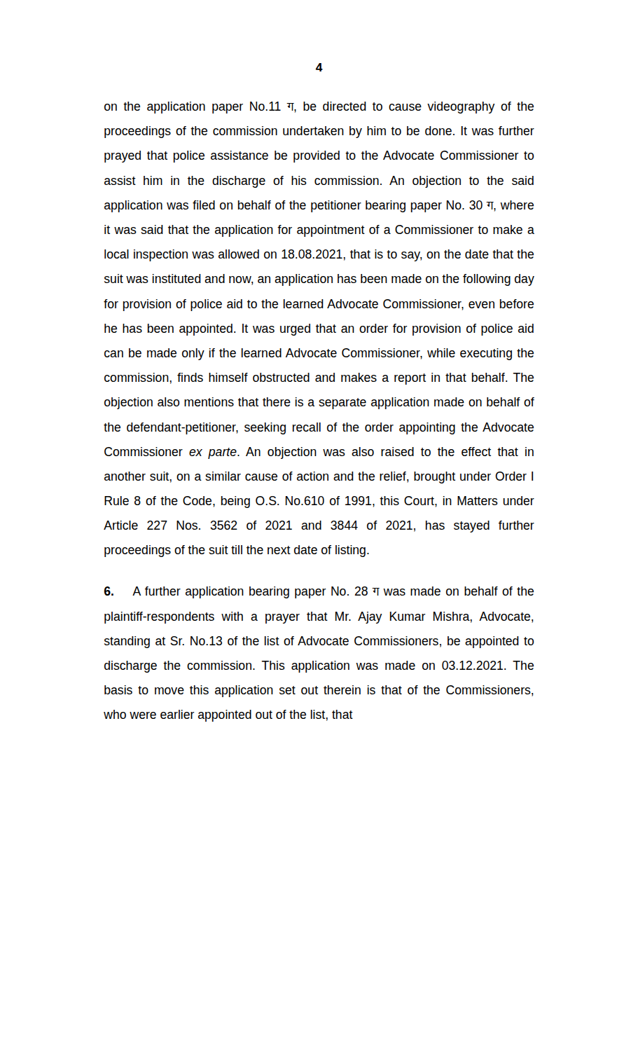4
on the application paper No.11 ग, be directed to cause videography of the proceedings of the commission undertaken by him to be done. It was further prayed that police assistance be provided to the Advocate Commissioner to assist him in the discharge of his commission. An objection to the said application was filed on behalf of the petitioner bearing paper No. 30 ग, where it was said that the application for appointment of a Commissioner to make a local inspection was allowed on 18.08.2021, that is to say, on the date that the suit was instituted and now, an application has been made on the following day for provision of police aid to the learned Advocate Commissioner, even before he has been appointed. It was urged that an order for provision of police aid can be made only if the learned Advocate Commissioner, while executing the commission, finds himself obstructed and makes a report in that behalf. The objection also mentions that there is a separate application made on behalf of the defendant-petitioner, seeking recall of the order appointing the Advocate Commissioner ex parte. An objection was also raised to the effect that in another suit, on a similar cause of action and the relief, brought under Order I Rule 8 of the Code, being O.S. No.610 of 1991, this Court, in Matters under Article 227 Nos. 3562 of 2021 and 3844 of 2021, has stayed further proceedings of the suit till the next date of listing.
6. A further application bearing paper No. 28 ग was made on behalf of the plaintiff-respondents with a prayer that Mr. Ajay Kumar Mishra, Advocate, standing at Sr. No.13 of the list of Advocate Commissioners, be appointed to discharge the commission. This application was made on 03.12.2021. The basis to move this application set out therein is that of the Commissioners, who were earlier appointed out of the list, that